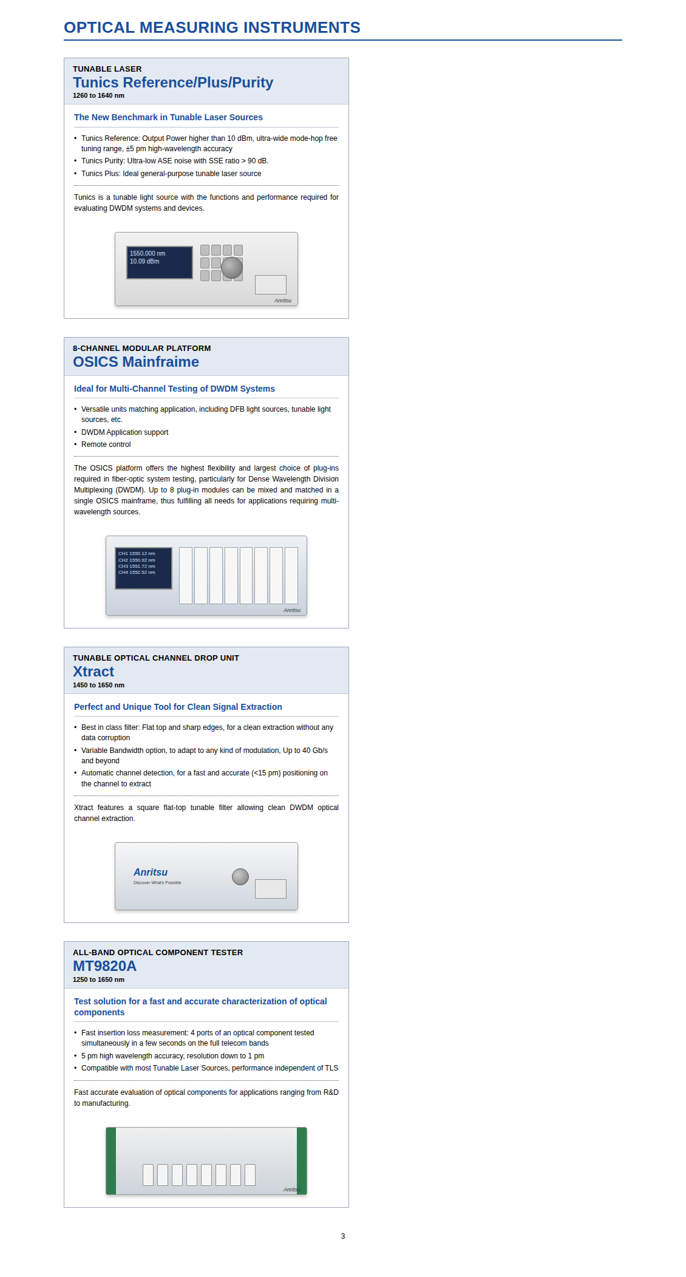OPTICAL MEASURING INSTRUMENTS
TUNABLE LASER
Tunics Reference/Plus/Purity
1260 to 1640 nm
The New Benchmark in Tunable Laser Sources
Tunics Reference: Output Power higher than 10 dBm, ultra-wide mode-hop free tuning range, ±5 pm high-wavelength accuracy
Tunics Purity: Ultra-low ASE noise with SSE ratio > 90 dB.
Tunics Plus: Ideal general-purpose tunable laser source
Tunics is a tunable light source with the functions and performance required for evaluating DWDM systems and devices.
1550.000 nm
10.09 dBm
Anritsu
8-CHANNEL MODULAR PLATFORM
OSICS Mainfraime
Ideal for Multi-Channel Testing of DWDM Systems
Versatile units matching application, including DFB light sources, tunable light sources, etc.
DWDM Application support
Remote control
The OSICS platform offers the highest flexibility and largest choice of plug-ins required in fiber-optic system testing, particularly for Dense Wavelength Division Multiplexing (DWDM). Up to 8 plug-in modules can be mixed and matched in a single OSICS mainframe, thus fulfilling all needs for applications requiring multi-wavelength sources.
CH1 1550.12 nm
CH2 1550.92 nm
CH3 1551.72 nm
CH4 1552.52 nm
Anritsu
TUNABLE OPTICAL CHANNEL DROP UNIT
Xtract
1450 to 1650 nm
Perfect and Unique Tool for Clean Signal Extraction
Best in class filter: Flat top and sharp edges, for a clean extraction without any data corruption
Variable Bandwidth option, to adapt to any kind of modulation, Up to 40 Gb/s and beyond
Automatic channel detection, for a fast and accurate (<15 pm) positioning on the channel to extract
Xtract features a square flat-top tunable filter allowing clean DWDM optical channel extraction.
Anritsu
Discover What's Possible
ALL-BAND OPTICAL COMPONENT TESTER
MT9820A
1250 to 1650 nm
Test solution for a fast and accurate characterization of optical components
Fast insertion loss measurement: 4 ports of an optical component tested simultaneously in a few seconds on the full telecom bands
5 pm high wavelength accuracy, resolution down to 1 pm
Compatible with most Tunable Laser Sources, performance independent of TLS
Fast accurate evaluation of optical components for applications ranging from R&D to manufacturing.
Anritsu
3